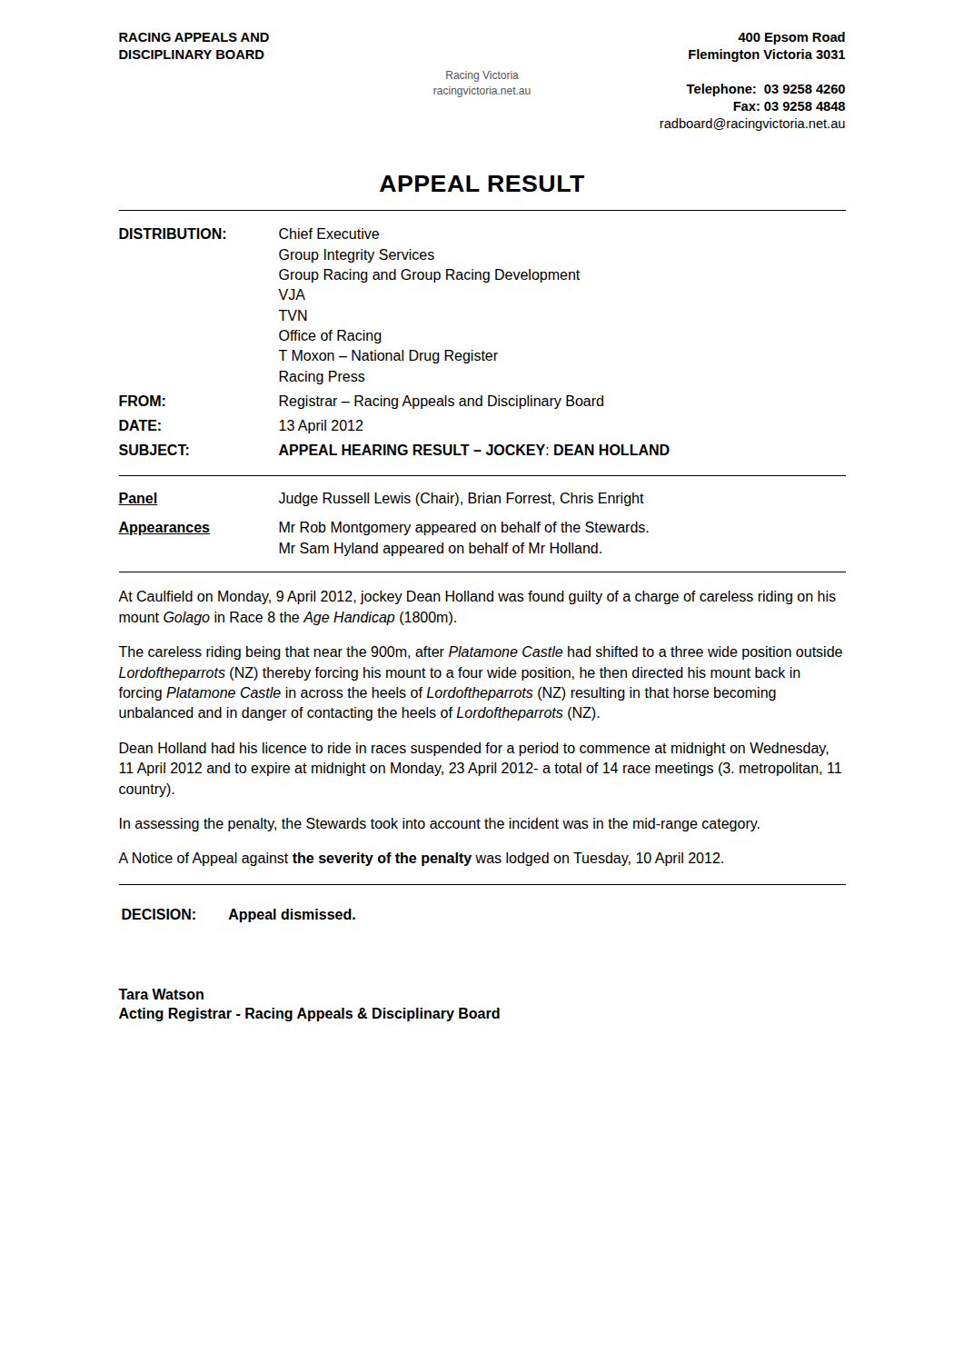RACING APPEALS AND
DISCIPLINARY BOARD
Racing Victoria
racingvictoria.net.au
400 Epsom Road
Flemington Victoria 3031
Telephone: 03 9258 4260
Fax: 03 9258 4848
radboard@racingvictoria.net.au
APPEAL RESULT
| DISTRIBUTION: | Chief Executive Group Integrity Services Group Racing and Group Racing Development VJA TVN Office of Racing T Moxon – National Drug Register Racing Press |
| FROM: | Registrar – Racing Appeals and Disciplinary Board |
| DATE: | 13 April 2012 |
| SUBJECT: | APPEAL HEARING RESULT – JOCKEY : DEAN HOLLAND |
| Panel | Judge Russell Lewis (Chair), Brian Forrest, Chris Enright |
| Appearances | Mr Rob Montgomery appeared on behalf of the Stewards. Mr Sam Hyland appeared on behalf of Mr Holland. |
At Caulfield on Monday, 9 April 2012, jockey Dean Holland was found guilty of a charge of careless riding on his mount Golago in Race 8 the Age Handicap (1800m).
The careless riding being that near the 900m, after Platamone Castle had shifted to a three wide position outside Lordoftheparrots (NZ) thereby forcing his mount to a four wide position, he then directed his mount back in forcing Platamone Castle in across the heels of Lordoftheparrots (NZ) resulting in that horse becoming unbalanced and in danger of contacting the heels of Lordoftheparrots (NZ).
Dean Holland had his licence to ride in races suspended for a period to commence at midnight on Wednesday, 11 April 2012 and to expire at midnight on Monday, 23 April 2012- a total of 14 race meetings (3. metropolitan, 11 country).
In assessing the penalty, the Stewards took into account the incident was in the mid-range category.
A Notice of Appeal against the severity of the penalty was lodged on Tuesday, 10 April 2012.
| DECISION: | Appeal dismissed. |
Tara Watson
Acting Registrar - Racing Appeals & Disciplinary Board